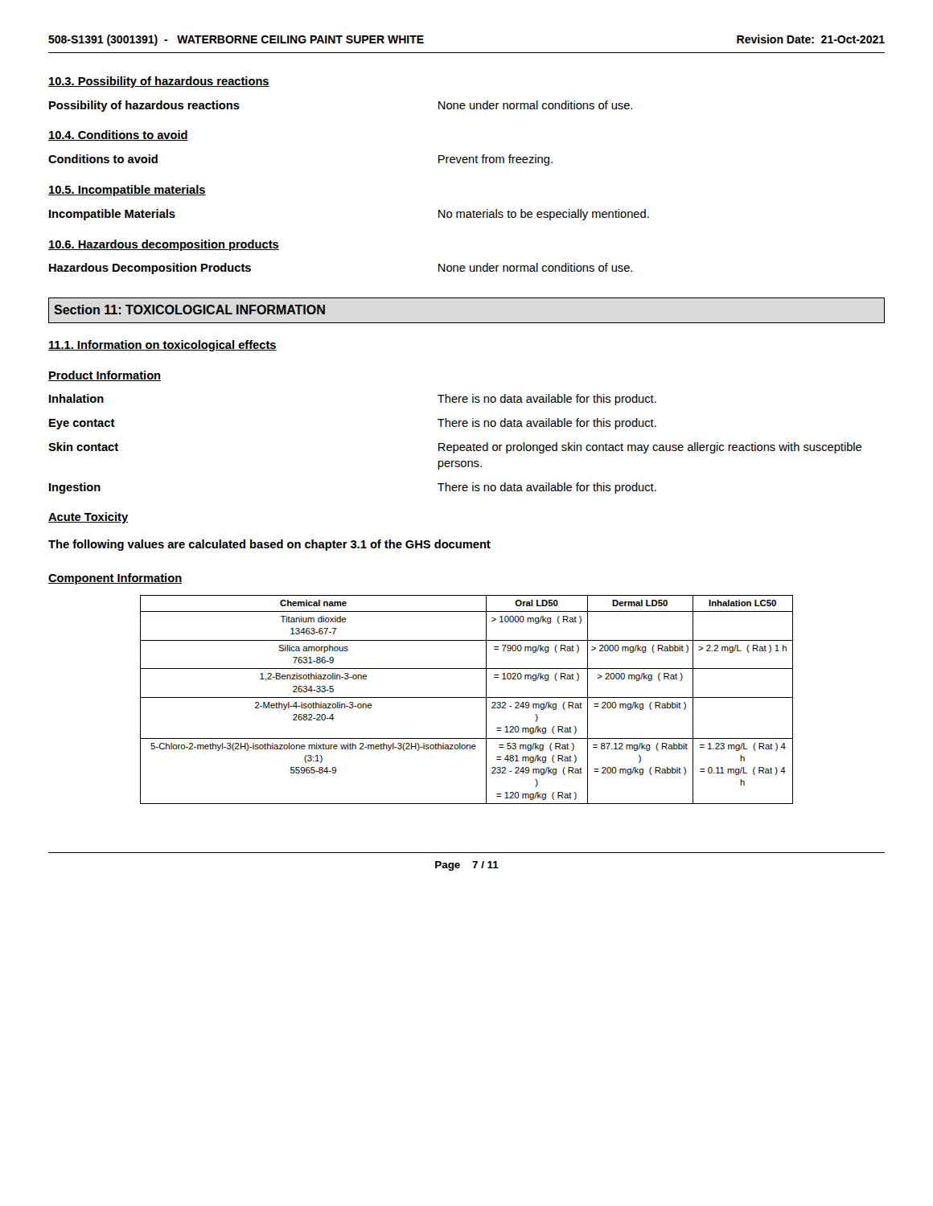508-S1391 (3001391) - WATERBORNE CEILING PAINT SUPER WHITE
Revision Date: 21-Oct-2021
10.3. Possibility of hazardous reactions
Possibility of hazardous reactions
None under normal conditions of use.
10.4. Conditions to avoid
Conditions to avoid
Prevent from freezing.
10.5. Incompatible materials
Incompatible Materials
No materials to be especially mentioned.
10.6. Hazardous decomposition products
Hazardous Decomposition Products
None under normal conditions of use.
Section 11: TOXICOLOGICAL INFORMATION
11.1. Information on toxicological effects
Product Information
Inhalation
There is no data available for this product.
Eye contact
There is no data available for this product.
Skin contact
Repeated or prolonged skin contact may cause allergic reactions with susceptible persons.
Ingestion
There is no data available for this product.
Acute Toxicity
The following values are calculated based on chapter 3.1 of the GHS document
Component Information
| Chemical name | Oral LD50 | Dermal LD50 | Inhalation LC50 |
| --- | --- | --- | --- |
| Titanium dioxide 13463-67-7 | > 10000 mg/kg ( Rat ) | | |
| Silica amorphous 7631-86-9 | = 7900 mg/kg ( Rat ) | > 2000 mg/kg ( Rabbit ) | > 2.2 mg/L ( Rat ) 1 h |
| 1,2-Benzisothiazolin-3-one 2634-33-5 | = 1020 mg/kg ( Rat ) | > 2000 mg/kg ( Rat ) | |
| 2-Methyl-4-isothiazolin-3-one 2682-20-4 | 232 - 249 mg/kg ( Rat ) = 120 mg/kg ( Rat ) | = 200 mg/kg ( Rabbit ) | |
| 5-Chloro-2-methyl-3(2H)-isothiazolone mixture with 2-methyl-3(2H)-isothiazolone (3:1) 55965-84-9 | = 53 mg/kg ( Rat ) = 481 mg/kg ( Rat ) 232 - 249 mg/kg ( Rat ) = 120 mg/kg ( Rat ) | = 87.12 mg/kg ( Rabbit ) = 200 mg/kg ( Rabbit ) | = 1.23 mg/L ( Rat ) 4 h = 0.11 mg/L ( Rat ) 4 h |
Page 7 / 11